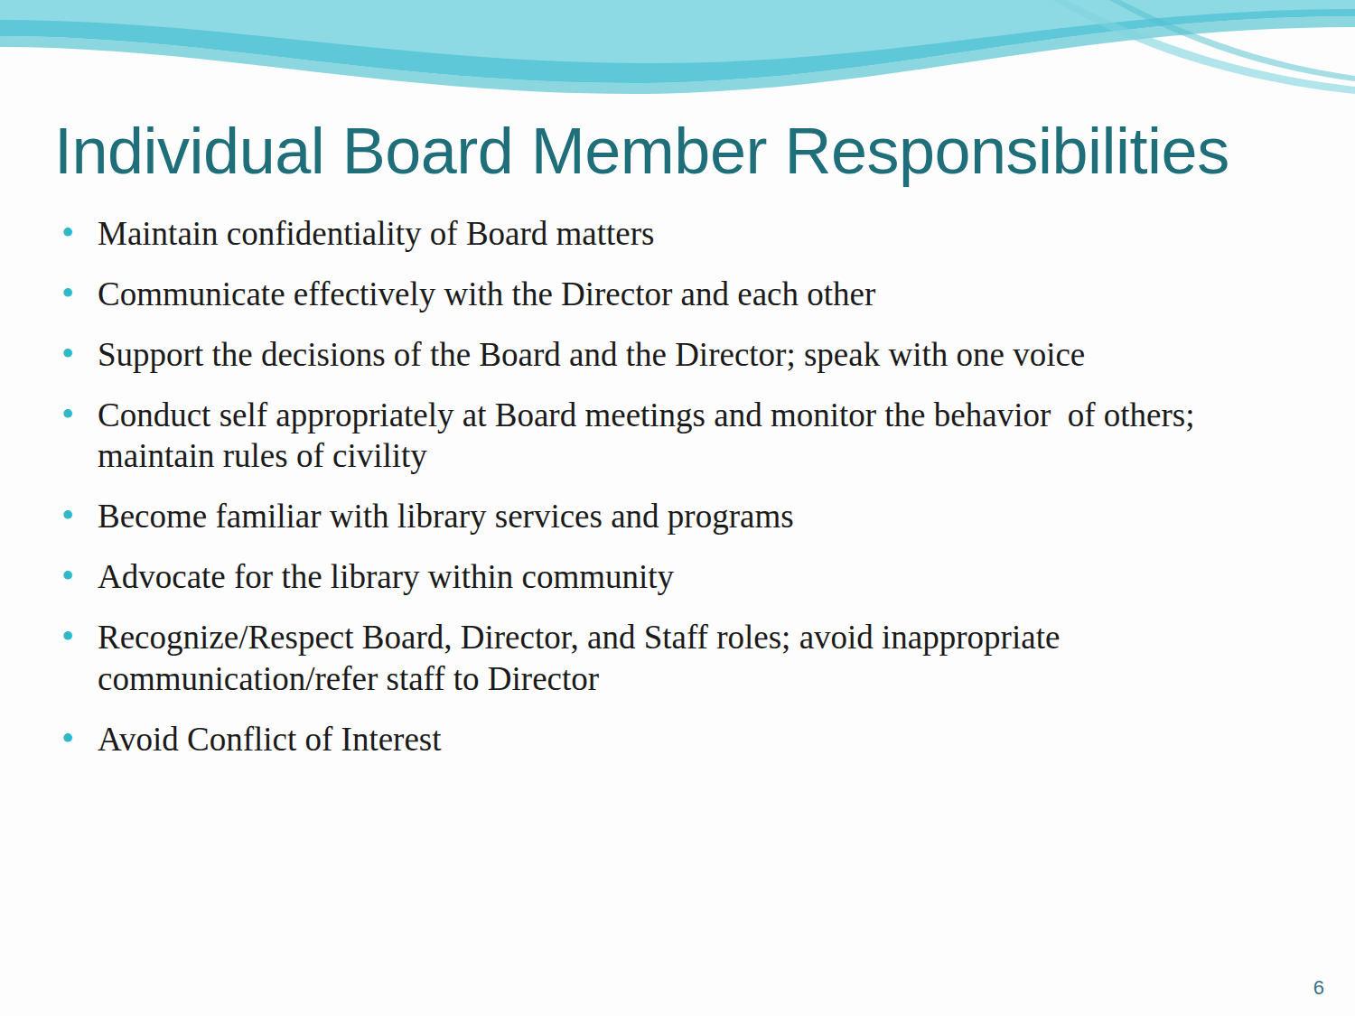Individual Board Member Responsibilities
Maintain confidentiality of Board matters
Communicate effectively with the Director and each other
Support the decisions of the Board and the Director; speak with one voice
Conduct self appropriately at Board meetings and monitor the behavior of others; maintain rules of civility
Become familiar with library services and programs
Advocate for the library within community
Recognize/Respect Board, Director, and Staff roles; avoid inappropriate communication/refer staff to Director
Avoid Conflict of Interest
6